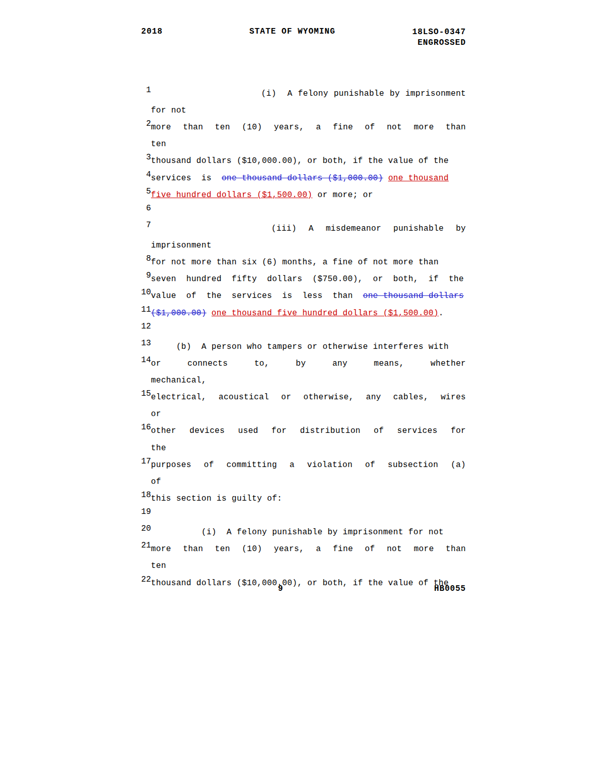2018
STATE OF WYOMING
18LSO-0347 ENGROSSED
| 1 | (i) A felony punishable by imprisonment for not |
| 2 | more than ten (10) years, a fine of not more than ten |
| 3 | thousand dollars ($10,000.00), or both, if the value of the |
| 4 | services is one thousand dollars ($1,000.00) one thousand |
| 5 | five hundred dollars ($1,500.00) or more; or |
| 6 | |
| 7 | (iii) A misdemeanor punishable by imprisonment |
| 8 | for not more than six (6) months, a fine of not more than |
| 9 | seven hundred fifty dollars ($750.00), or both, if the |
| 10 | value of the services is less than one thousand dollars |
| 11 | ($1,000.00) one thousand five hundred dollars ($1,500.00) . |
| 12 | |
| 13 | (b) A person who tampers or otherwise interferes with |
| 14 | or connects to, by any means, whether mechanical, |
| 15 | electrical, acoustical or otherwise, any cables, wires or |
| 16 | other devices used for distribution of services for the |
| 17 | purposes of committing a violation of subsection (a) of |
| 18 | this section is guilty of: |
| 19 | |
| 20 | (i) A felony punishable by imprisonment for not |
| 21 | more than ten (10) years, a fine of not more than ten |
| 22 | thousand dollars ($10,000.00), or both, if the value of the |
9
HB0055